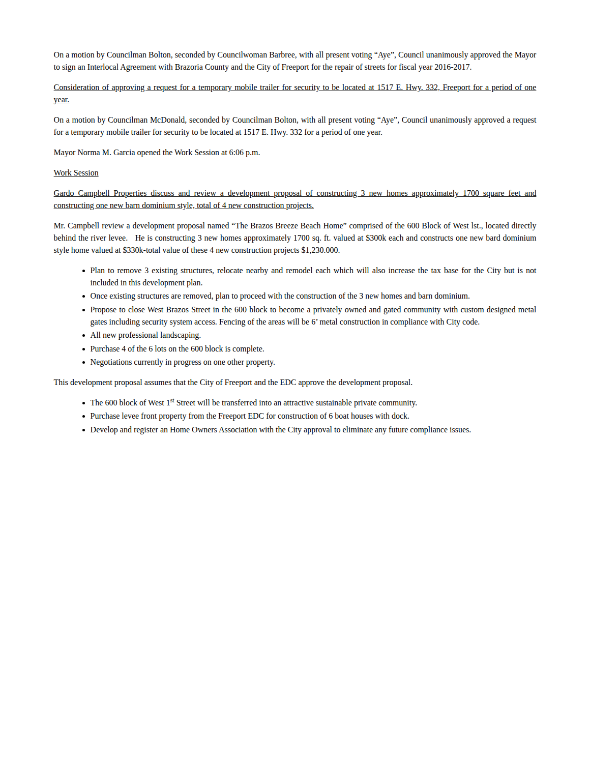On a motion by Councilman Bolton, seconded by Councilwoman Barbree, with all present voting “Aye”, Council unanimously approved the Mayor to sign an Interlocal Agreement with Brazoria County and the City of Freeport for the repair of streets for fiscal year 2016-2017.
Consideration of approving a request for a temporary mobile trailer for security to be located at 1517 E. Hwy. 332, Freeport for a period of one year.
On a motion by Councilman McDonald, seconded by Councilman Bolton, with all present voting “Aye”, Council unanimously approved a request for a temporary mobile trailer for security to be located at 1517 E. Hwy. 332 for a period of one year.
Mayor Norma M. Garcia opened the Work Session at 6:06 p.m.
Work Session
Gardo Campbell Properties discuss and review a development proposal of constructing 3 new homes approximately 1700 square feet and constructing one new barn dominium style, total of 4 new construction projects.
Mr. Campbell review a development proposal named “The Brazos Breeze Beach Home” comprised of the 600 Block of West lst., located directly behind the river levee. He is constructing 3 new homes approximately 1700 sq. ft. valued at $300k each and constructs one new bard dominium style home valued at $330k-total value of these 4 new construction projects $1,230.000.
Plan to remove 3 existing structures, relocate nearby and remodel each which will also increase the tax base for the City but is not included in this development plan.
Once existing structures are removed, plan to proceed with the construction of the 3 new homes and barn dominium.
Propose to close West Brazos Street in the 600 block to become a privately owned and gated community with custom designed metal gates including security system access. Fencing of the areas will be 6’ metal construction in compliance with City code.
All new professional landscaping.
Purchase 4 of the 6 lots on the 600 block is complete.
Negotiations currently in progress on one other property.
This development proposal assumes that the City of Freeport and the EDC approve the development proposal.
The 600 block of West 1st Street will be transferred into an attractive sustainable private community.
Purchase levee front property from the Freeport EDC for construction of 6 boat houses with dock.
Develop and register an Home Owners Association with the City approval to eliminate any future compliance issues.